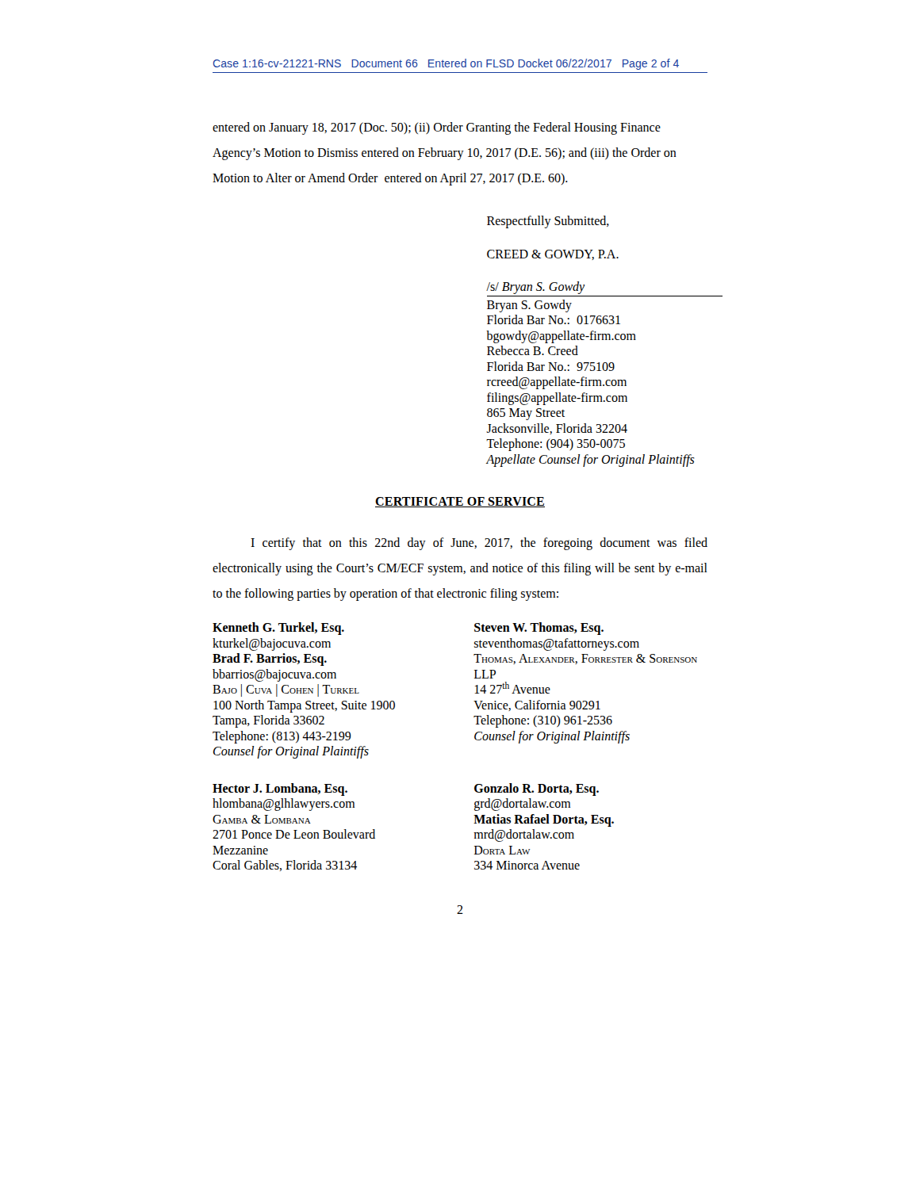Case 1:16-cv-21221-RNS Document 66 Entered on FLSD Docket 06/22/2017 Page 2 of 4
entered on January 18, 2017 (Doc. 50); (ii) Order Granting the Federal Housing Finance Agency’s Motion to Dismiss entered on February 10, 2017 (D.E. 56); and (iii) the Order on Motion to Alter or Amend Order entered on April 27, 2017 (D.E. 60).
Respectfully Submitted,
CREED & GOWDY, P.A.
/s/ Bryan S. Gowdy
Bryan S. Gowdy
Florida Bar No.: 0176631
bgowdy@appellate-firm.com
Rebecca B. Creed
Florida Bar No.: 975109
rcreed@appellate-firm.com
filings@appellate-firm.com
865 May Street
Jacksonville, Florida 32204
Telephone: (904) 350-0075
Appellate Counsel for Original Plaintiffs
CERTIFICATE OF SERVICE
I certify that on this 22nd day of June, 2017, the foregoing document was filed electronically using the Court’s CM/ECF system, and notice of this filing will be sent by e-mail to the following parties by operation of that electronic filing system:
| Kenneth G. Turkel, Esq. kturkel@bajocuva.com Brad F. Barrios, Esq. bbarrios@bajocuva.com Bajo / Cuva / Cohen / Turkel 100 North Tampa Street, Suite 1900 Tampa, Florida 33602 Telephone: (813) 443-2199 Counsel for Original Plaintiffs | Steven W. Thomas, Esq. steventhomas@tafattorneys.com Thomas, Alexander, Forrester & Sorenson LLP 14 27 th Avenue Venice, California 90291 Telephone: (310) 961-2536 Counsel for Original Plaintiffs |
| Hector J. Lombana, Esq. hlombana@glhlawyers.com Gamba & Lombana 2701 Ponce De Leon Boulevard Mezzanine Coral Gables, Florida 33134 | Gonzalo R. Dorta, Esq. grd@dortalaw.com Matias Rafael Dorta, Esq. mrd@dortalaw.com Dorta Law 334 Minorca Avenue |
2